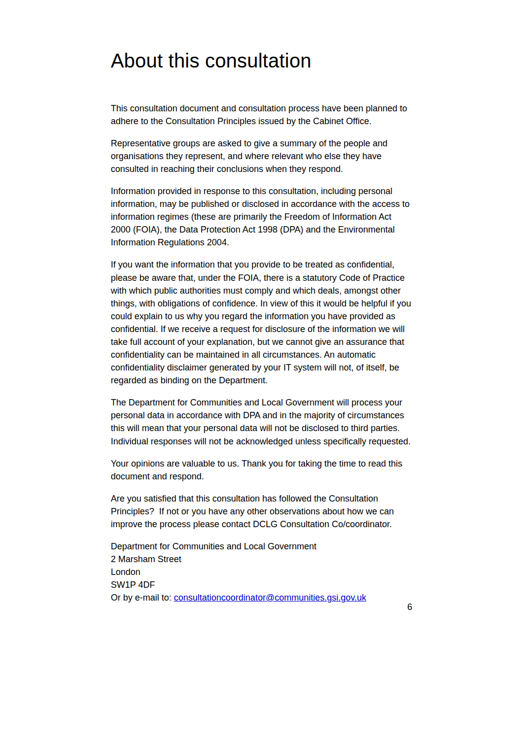About this consultation
This consultation document and consultation process have been planned to adhere to the Consultation Principles issued by the Cabinet Office.
Representative groups are asked to give a summary of the people and organisations they represent, and where relevant who else they have consulted in reaching their conclusions when they respond.
Information provided in response to this consultation, including personal information, may be published or disclosed in accordance with the access to information regimes (these are primarily the Freedom of Information Act 2000 (FOIA), the Data Protection Act 1998 (DPA) and the Environmental Information Regulations 2004.
If you want the information that you provide to be treated as confidential, please be aware that, under the FOIA, there is a statutory Code of Practice with which public authorities must comply and which deals, amongst other things, with obligations of confidence. In view of this it would be helpful if you could explain to us why you regard the information you have provided as confidential. If we receive a request for disclosure of the information we will take full account of your explanation, but we cannot give an assurance that confidentiality can be maintained in all circumstances. An automatic confidentiality disclaimer generated by your IT system will not, of itself, be regarded as binding on the Department.
The Department for Communities and Local Government will process your personal data in accordance with DPA and in the majority of circumstances this will mean that your personal data will not be disclosed to third parties.
Individual responses will not be acknowledged unless specifically requested.
Your opinions are valuable to us. Thank you for taking the time to read this document and respond.
Are you satisfied that this consultation has followed the Consultation Principles? If not or you have any other observations about how we can improve the process please contact DCLG Consultation Co/coordinator.
Department for Communities and Local Government
2 Marsham Street
London
SW1P 4DF
Or by e-mail to: consultationcoordinator@communities.gsi.gov.uk
6